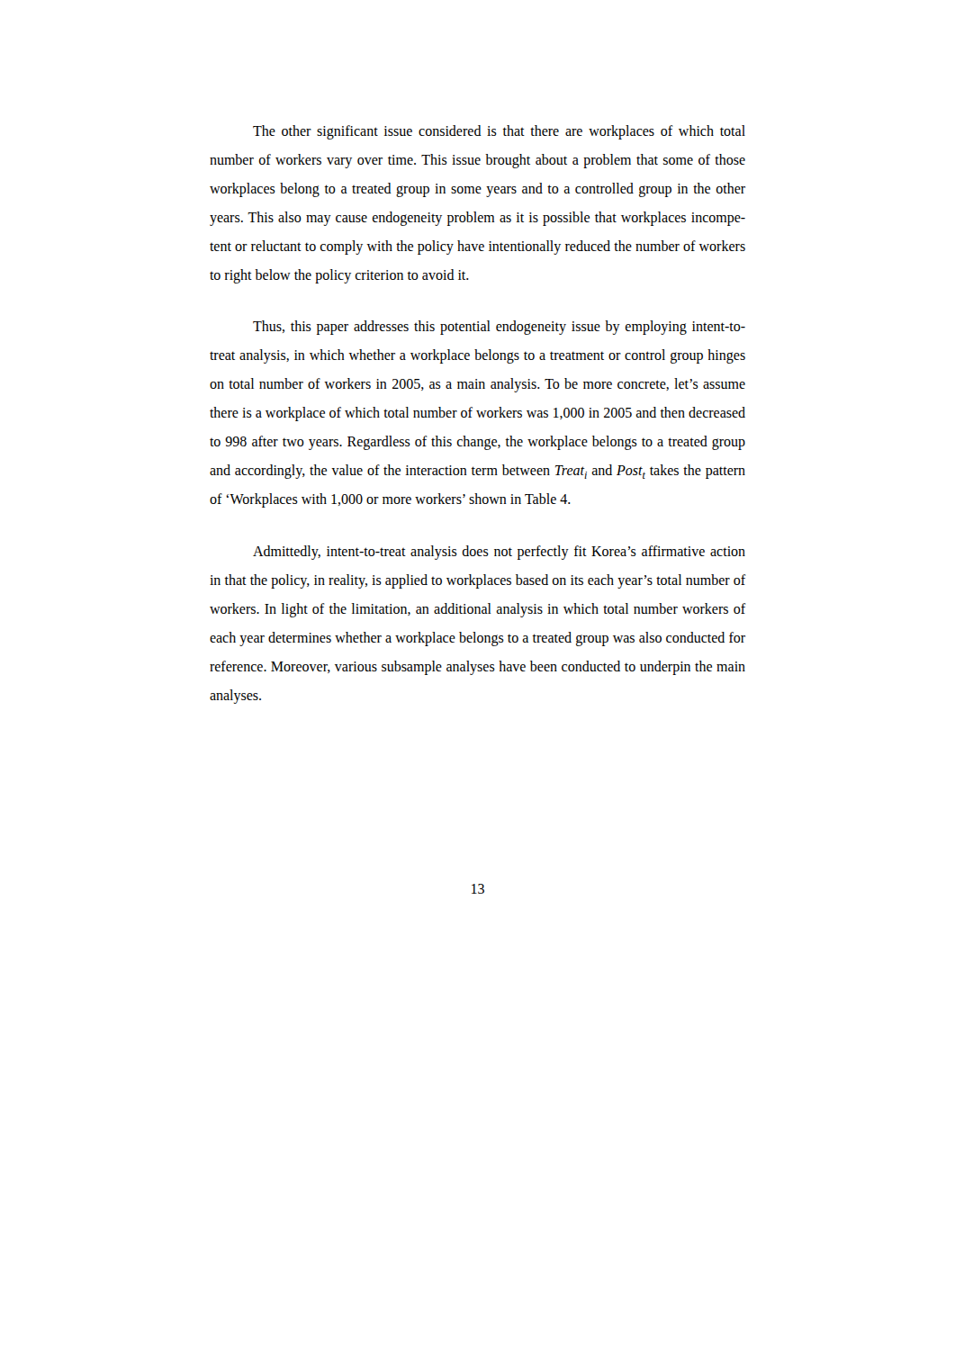The other significant issue considered is that there are workplaces of which total number of workers vary over time. This issue brought about a problem that some of those workplaces belong to a treated group in some years and to a controlled group in the other years. This also may cause endogeneity problem as it is possible that workplaces incompetent or reluctant to comply with the policy have intentionally reduced the number of workers to right below the policy criterion to avoid it.
Thus, this paper addresses this potential endogeneity issue by employing intent-to-treat analysis, in which whether a workplace belongs to a treatment or control group hinges on total number of workers in 2005, as a main analysis. To be more concrete, let’s assume there is a workplace of which total number of workers was 1,000 in 2005 and then decreased to 998 after two years. Regardless of this change, the workplace belongs to a treated group and accordingly, the value of the interaction term between Treati and Postt takes the pattern of ‘Workplaces with 1,000 or more workers’ shown in Table 4.
Admittedly, intent-to-treat analysis does not perfectly fit Korea’s affirmative action in that the policy, in reality, is applied to workplaces based on its each year’s total number of workers. In light of the limitation, an additional analysis in which total number workers of each year determines whether a workplace belongs to a treated group was also conducted for reference. Moreover, various subsample analyses have been conducted to underpin the main analyses.
13